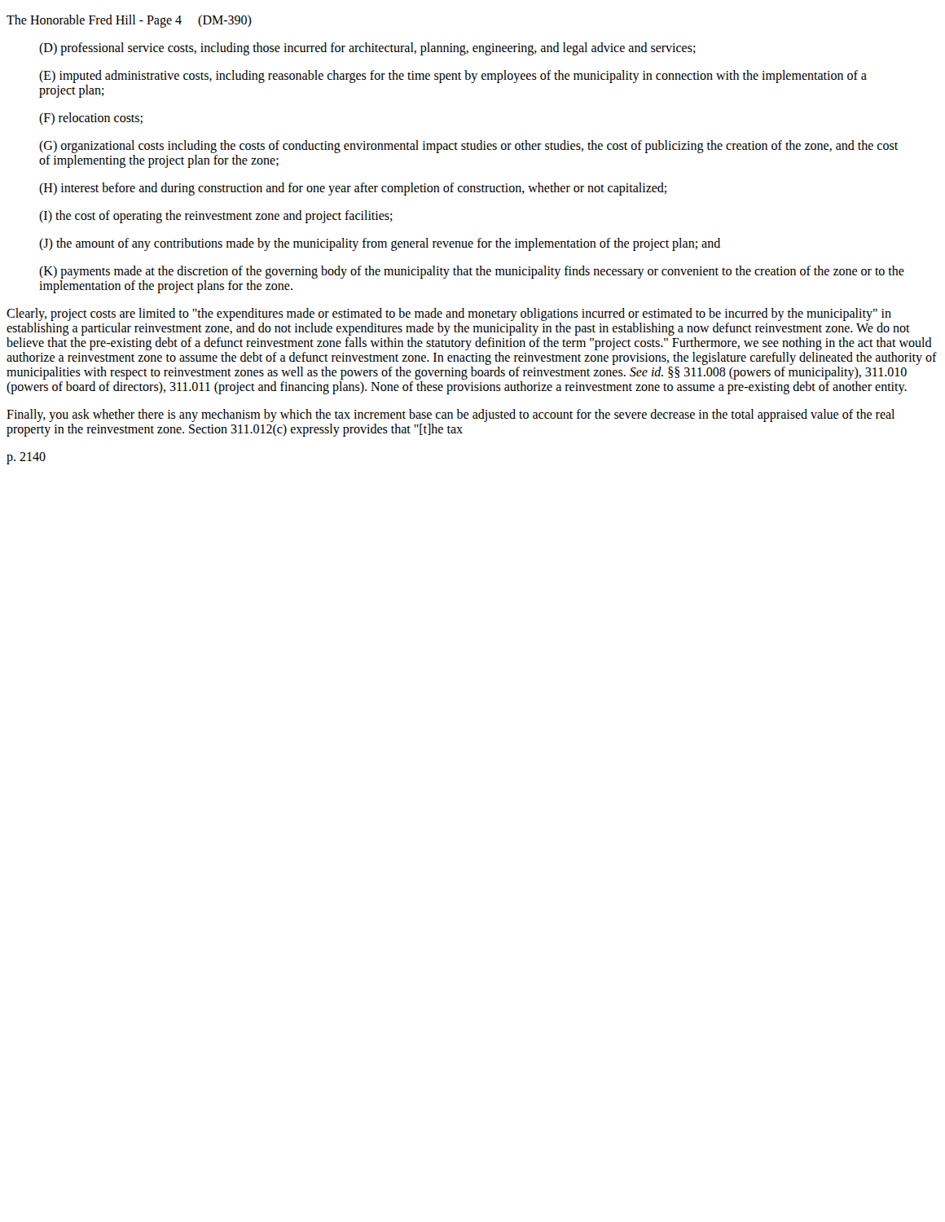The Honorable Fred Hill - Page 4 (DM-390)
(D) professional service costs, including those incurred for architectural, planning, engineering, and legal advice and services;
(E) imputed administrative costs, including reasonable charges for the time spent by employees of the municipality in connection with the implementation of a project plan;
(F) relocation costs;
(G) organizational costs including the costs of conducting environmental impact studies or other studies, the cost of publicizing the creation of the zone, and the cost of implementing the project plan for the zone;
(H) interest before and during construction and for one year after completion of construction, whether or not capitalized;
(I) the cost of operating the reinvestment zone and project facilities;
(J) the amount of any contributions made by the municipality from general revenue for the implementation of the project plan; and
(K) payments made at the discretion of the governing body of the municipality that the municipality finds necessary or convenient to the creation of the zone or to the implementation of the project plans for the zone.
Clearly, project costs are limited to "the expenditures made or estimated to be made and monetary obligations incurred or estimated to be incurred by the municipality" in establishing a particular reinvestment zone, and do not include expenditures made by the municipality in the past in establishing a now defunct reinvestment zone. We do not believe that the pre-existing debt of a defunct reinvestment zone falls within the statutory definition of the term "project costs." Furthermore, we see nothing in the act that would authorize a reinvestment zone to assume the debt of a defunct reinvestment zone. In enacting the reinvestment zone provisions, the legislature carefully delineated the authority of municipalities with respect to reinvestment zones as well as the powers of the governing boards of reinvestment zones. See id. §§ 311.008 (powers of municipality), 311.010 (powers of board of directors), 311.011 (project and financing plans). None of these provisions authorize a reinvestment zone to assume a pre-existing debt of another entity.
Finally, you ask whether there is any mechanism by which the tax increment base can be adjusted to account for the severe decrease in the total appraised value of the real property in the reinvestment zone. Section 311.012(c) expressly provides that "[t]he tax
p. 2140